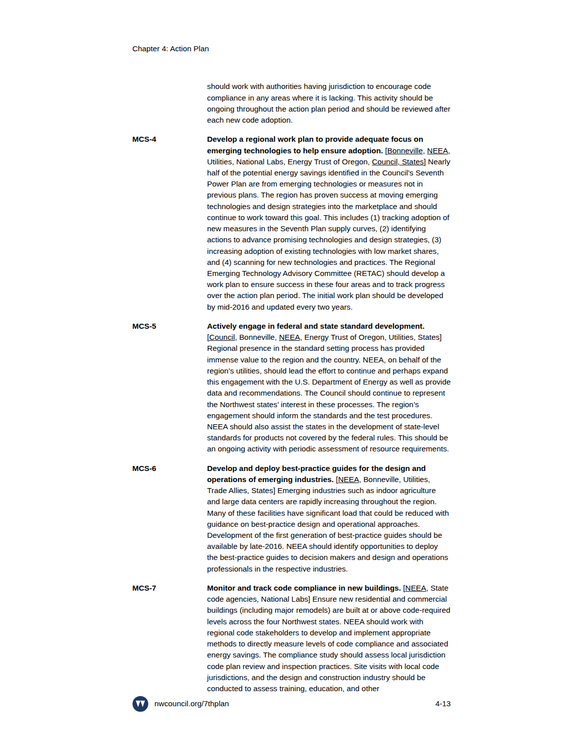Chapter 4: Action Plan
should work with authorities having jurisdiction to encourage code compliance in any areas where it is lacking. This activity should be ongoing throughout the action plan period and should be reviewed after each new code adoption.
MCS-4
Develop a regional work plan to provide adequate focus on emerging technologies to help ensure adoption. [Bonneville, NEEA, Utilities, National Labs, Energy Trust of Oregon, Council, States] Nearly half of the potential energy savings identified in the Council’s Seventh Power Plan are from emerging technologies or measures not in previous plans. The region has proven success at moving emerging technologies and design strategies into the marketplace and should continue to work toward this goal. This includes (1) tracking adoption of new measures in the Seventh Plan supply curves, (2) identifying actions to advance promising technologies and design strategies, (3) increasing adoption of existing technologies with low market shares, and (4) scanning for new technologies and practices. The Regional Emerging Technology Advisory Committee (RETAC) should develop a work plan to ensure success in these four areas and to track progress over the action plan period. The initial work plan should be developed by mid-2016 and updated every two years.
MCS-5
Actively engage in federal and state standard development. [Council, Bonneville, NEEA, Energy Trust of Oregon, Utilities, States] Regional presence in the standard setting process has provided immense value to the region and the country. NEEA, on behalf of the region’s utilities, should lead the effort to continue and perhaps expand this engagement with the U.S. Department of Energy as well as provide data and recommendations. The Council should continue to represent the Northwest states’ interest in these processes. The region’s engagement should inform the standards and the test procedures. NEEA should also assist the states in the development of state-level standards for products not covered by the federal rules. This should be an ongoing activity with periodic assessment of resource requirements.
MCS-6
Develop and deploy best-practice guides for the design and operations of emerging industries. [NEEA, Bonneville, Utilities, Trade Allies, States] Emerging industries such as indoor agriculture and large data centers are rapidly increasing throughout the region. Many of these facilities have significant load that could be reduced with guidance on best-practice design and operational approaches. Development of the first generation of best-practice guides should be available by late-2016. NEEA should identify opportunities to deploy the best-practice guides to decision makers and design and operations professionals in the respective industries.
MCS-7
Monitor and track code compliance in new buildings. [NEEA, State code agencies, National Labs] Ensure new residential and commercial buildings (including major remodels) are built at or above code-required levels across the four Northwest states. NEEA should work with regional code stakeholders to develop and implement appropriate methods to directly measure levels of code compliance and associated energy savings. The compliance study should assess local jurisdiction code plan review and inspection practices. Site visits with local code jurisdictions, and the design and construction industry should be conducted to assess training, education, and other
nwcouncil.org/7thplan
4-13